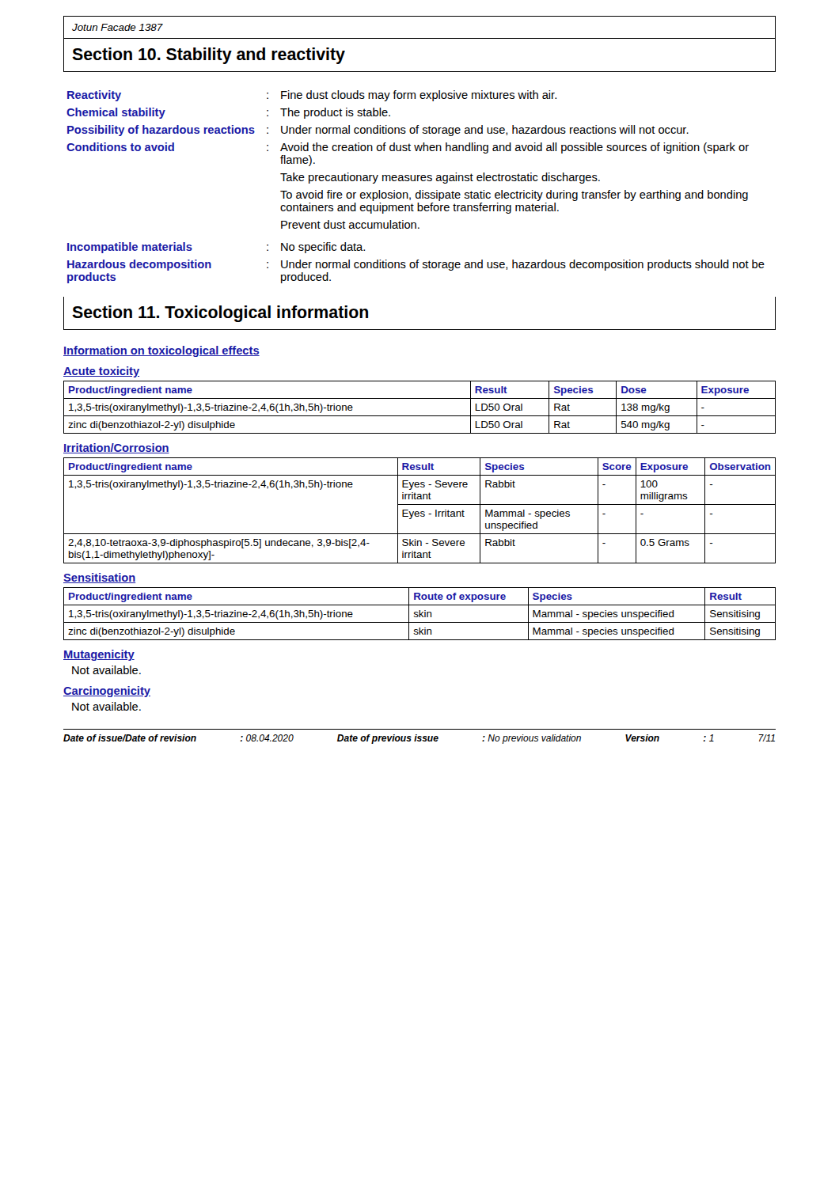Jotun Facade 1387
Section 10. Stability and reactivity
| Reactivity | : | Fine dust clouds may form explosive mixtures with air. |
| Chemical stability | : | The product is stable. |
| Possibility of hazardous reactions | : | Under normal conditions of storage and use, hazardous reactions will not occur. |
| Conditions to avoid | : | Avoid the creation of dust when handling and avoid all possible sources of ignition (spark or flame). Take precautionary measures against electrostatic discharges. To avoid fire or explosion, dissipate static electricity during transfer by earthing and bonding containers and equipment before transferring material. Prevent dust accumulation. |
| Incompatible materials | : | No specific data. |
| Hazardous decomposition products | : | Under normal conditions of storage and use, hazardous decomposition products should not be produced. |
Section 11. Toxicological information
Information on toxicological effects
Acute toxicity
| Product/ingredient name | Result | Species | Dose | Exposure |
| --- | --- | --- | --- | --- |
| 1,3,5-tris(oxiranylmethyl)-1,3,5-triazine-2,4,6(1h,3h,5h)-trione | LD50 Oral | Rat | 138 mg/kg | - |
| zinc di(benzothiazol-2-yl) disulphide | LD50 Oral | Rat | 540 mg/kg | - |
Irritation/Corrosion
| Product/ingredient name | Result | Species | Score | Exposure | Observation |
| --- | --- | --- | --- | --- | --- |
| 1,3,5-tris(oxiranylmethyl)-1,3,5-triazine-2,4,6(1h,3h,5h)-trione | Eyes - Severe irritant | Rabbit | - | 100 milligrams | - |
| Eyes - Irritant | Mammal - species unspecified | - | - | - |
| 2,4,8,10-tetraoxa-3,9-diphosphaspiro[5.5] undecane, 3,9-bis[2,4-bis(1,1-dimethylethyl)phenoxy]- | Skin - Severe irritant | Rabbit | - | 0.5 Grams | - |
Sensitisation
| Product/ingredient name | Route of exposure | Species | Result |
| --- | --- | --- | --- |
| 1,3,5-tris(oxiranylmethyl)-1,3,5-triazine-2,4,6(1h,3h,5h)-trione | skin | Mammal - species unspecified | Sensitising |
| zinc di(benzothiazol-2-yl) disulphide | skin | Mammal - species unspecified | Sensitising |
Mutagenicity
Not available.
Carcinogenicity
Not available.
Date of issue/Date of revision : 08.04.2020 Date of previous issue : No previous validation Version : 1 7/11